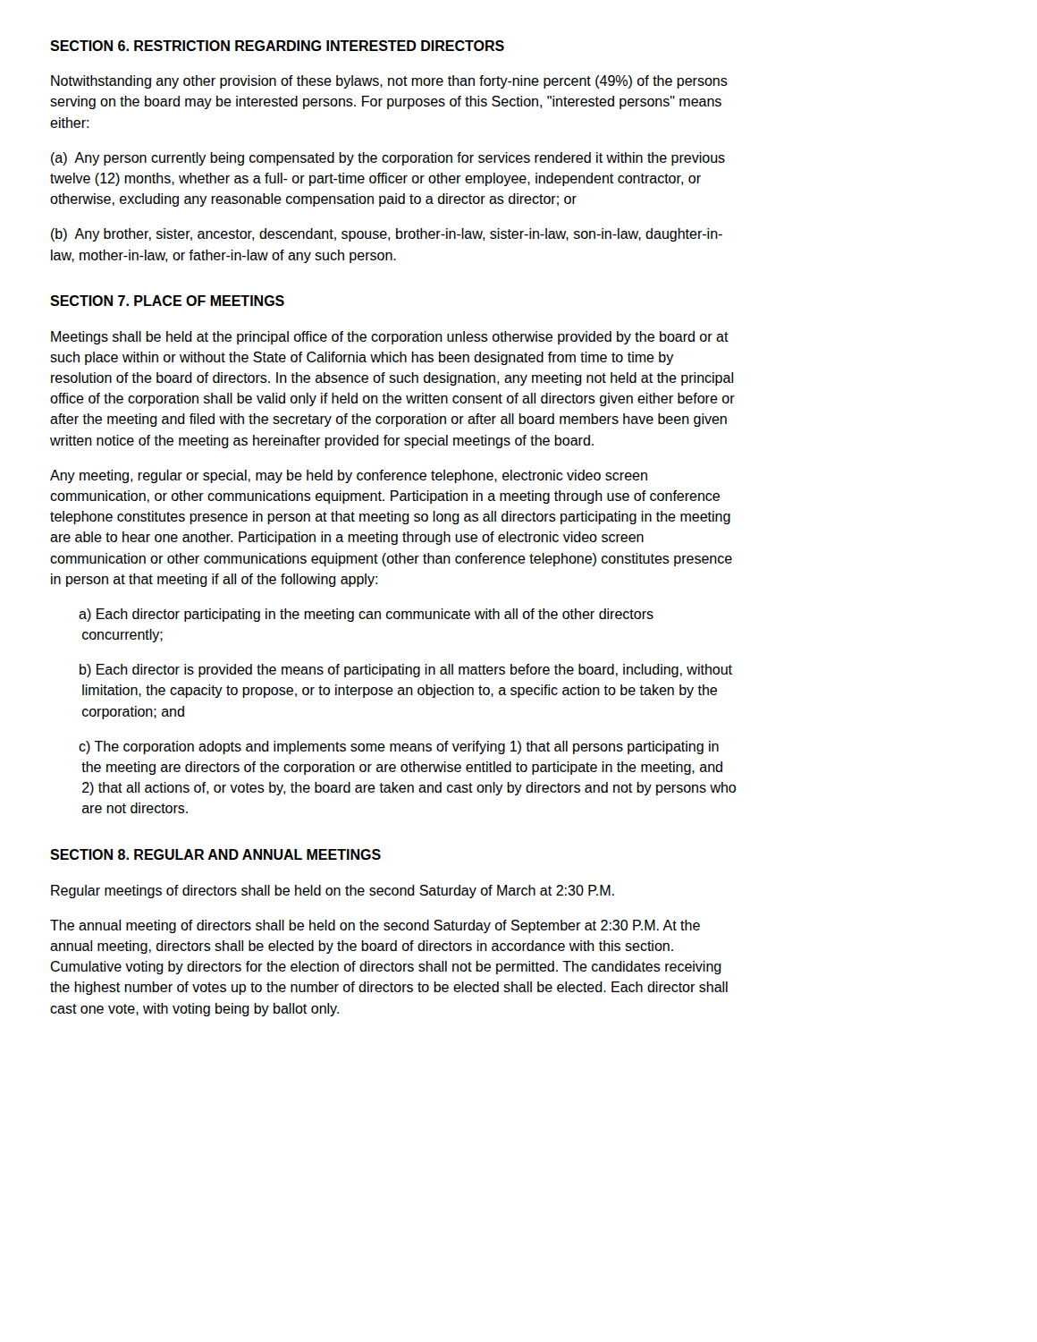SECTION 6. RESTRICTION REGARDING INTERESTED DIRECTORS
Notwithstanding any other provision of these bylaws, not more than forty-nine percent (49%) of the persons serving on the board may be interested persons. For purposes of this Section, "interested persons" means either:
(a) Any person currently being compensated by the corporation for services rendered it within the previous twelve (12) months, whether as a full- or part-time officer or other employee, independent contractor, or otherwise, excluding any reasonable compensation paid to a director as director; or
(b) Any brother, sister, ancestor, descendant, spouse, brother-in-law, sister-in-law, son-in-law, daughter-in-law, mother-in-law, or father-in-law of any such person.
SECTION 7. PLACE OF MEETINGS
Meetings shall be held at the principal office of the corporation unless otherwise provided by the board or at such place within or without the State of California which has been designated from time to time by resolution of the board of directors. In the absence of such designation, any meeting not held at the principal office of the corporation shall be valid only if held on the written consent of all directors given either before or after the meeting and filed with the secretary of the corporation or after all board members have been given written notice of the meeting as hereinafter provided for special meetings of the board.
Any meeting, regular or special, may be held by conference telephone, electronic video screen communication, or other communications equipment. Participation in a meeting through use of conference telephone constitutes presence in person at that meeting so long as all directors participating in the meeting are able to hear one another. Participation in a meeting through use of electronic video screen communication or other communications equipment (other than conference telephone) constitutes presence in person at that meeting if all of the following apply:
a) Each director participating in the meeting can communicate with all of the other directors concurrently;
b) Each director is provided the means of participating in all matters before the board, including, without limitation, the capacity to propose, or to interpose an objection to, a specific action to be taken by the corporation; and
c) The corporation adopts and implements some means of verifying 1) that all persons participating in the meeting are directors of the corporation or are otherwise entitled to participate in the meeting, and 2) that all actions of, or votes by, the board are taken and cast only by directors and not by persons who are not directors.
SECTION 8. REGULAR AND ANNUAL MEETINGS
Regular meetings of directors shall be held on the second Saturday of March at 2:30 P.M.
The annual meeting of directors shall be held on the second Saturday of September at 2:30 P.M. At the annual meeting, directors shall be elected by the board of directors in accordance with this section. Cumulative voting by directors for the election of directors shall not be permitted. The candidates receiving the highest number of votes up to the number of directors to be elected shall be elected. Each director shall cast one vote, with voting being by ballot only.